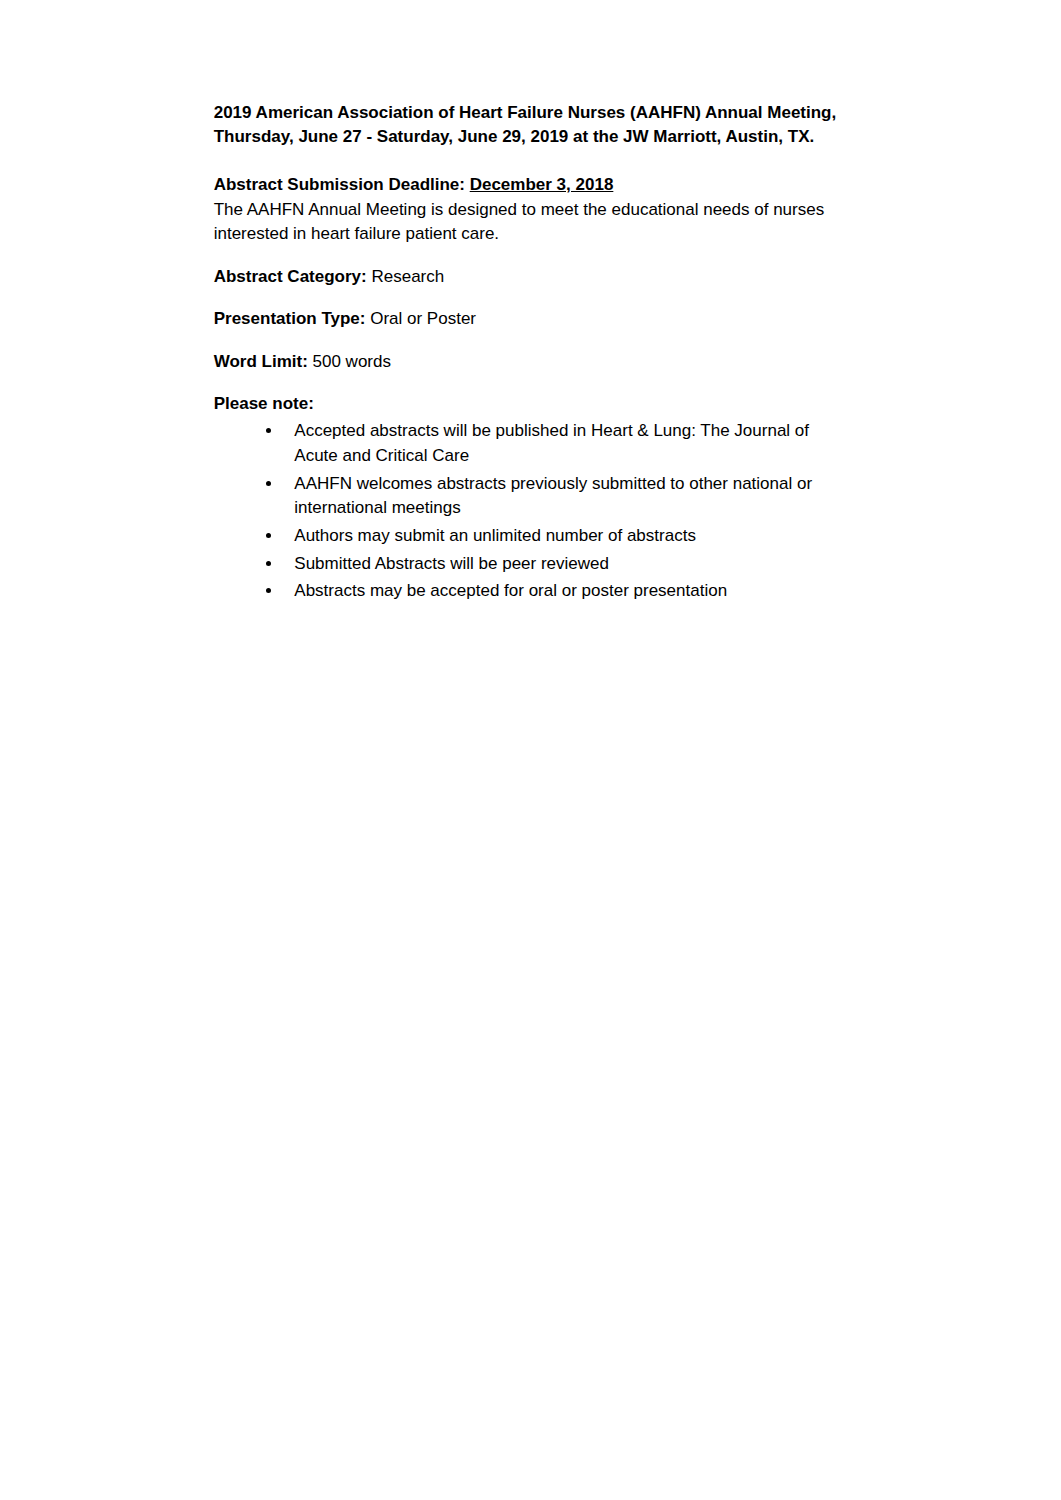2019 American Association of Heart Failure Nurses (AAHFN) Annual Meeting, Thursday, June 27 - Saturday, June 29, 2019 at the JW Marriott, Austin, TX.
Abstract Submission Deadline: December 3, 2018
The AAHFN Annual Meeting is designed to meet the educational needs of nurses interested in heart failure patient care.
Abstract Category: Research
Presentation Type: Oral or Poster
Word Limit: 500 words
Please note:
Accepted abstracts will be published in Heart & Lung: The Journal of Acute and Critical Care
AAHFN welcomes abstracts previously submitted to other national or international meetings
Authors may submit an unlimited number of abstracts
Submitted Abstracts will be peer reviewed
Abstracts may be accepted for oral or poster presentation